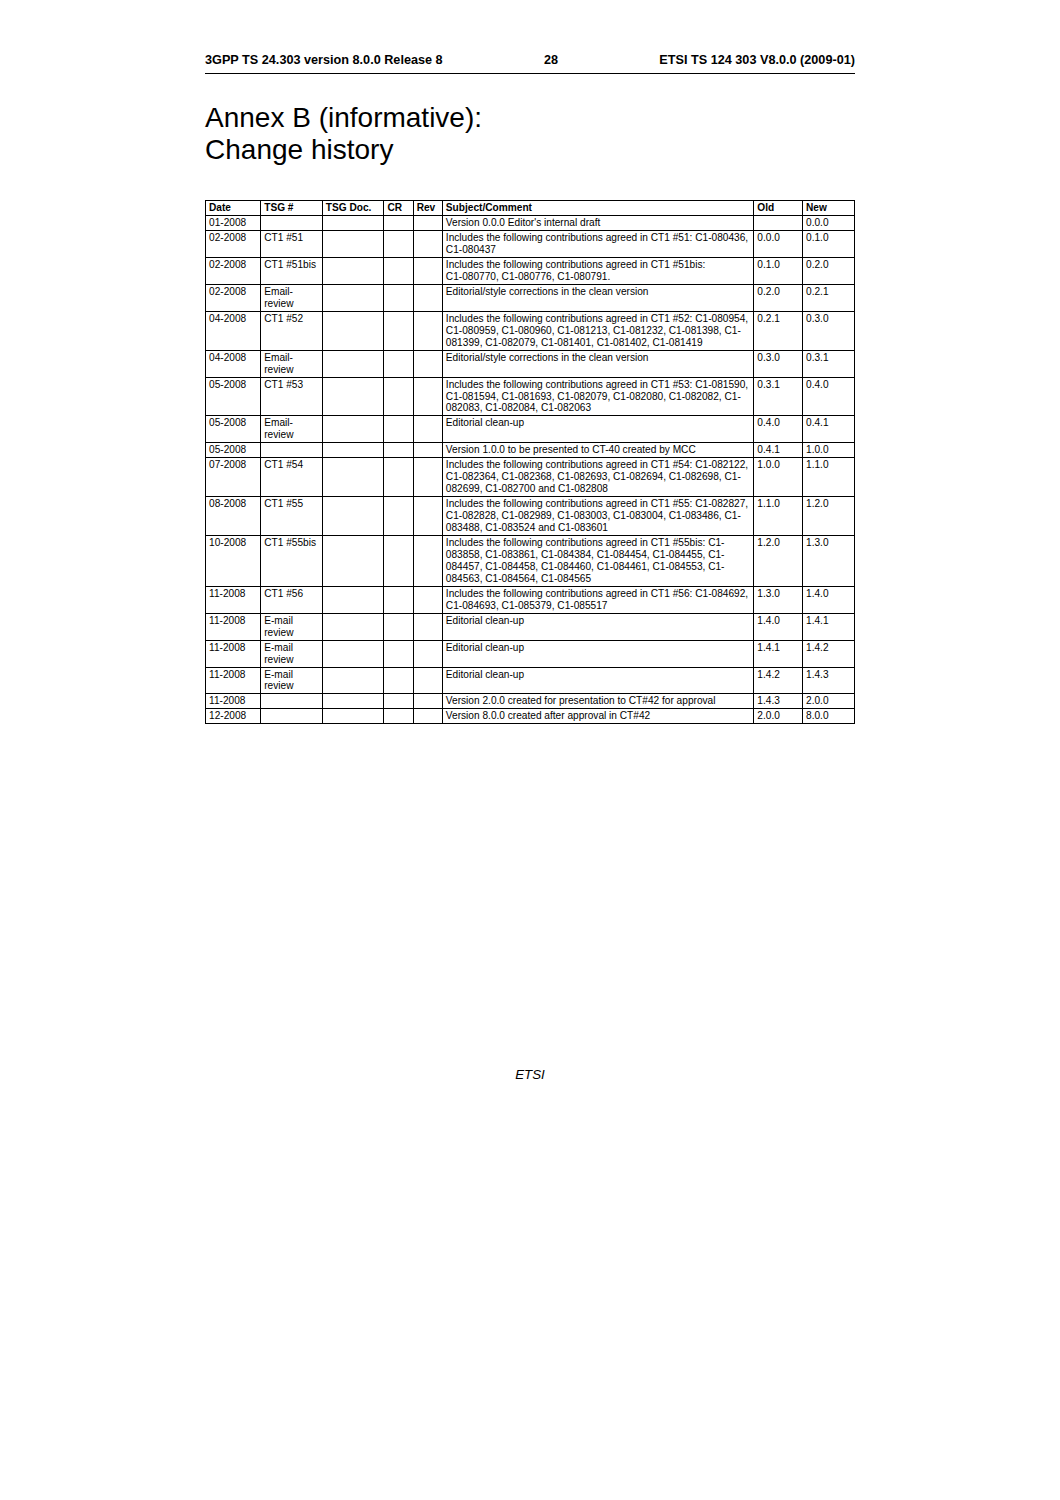3GPP TS 24.303 version 8.0.0 Release 8
28
ETSI TS 124 303 V8.0.0 (2009-01)
Annex B (informative):
Change history
| Date | TSG # | TSG Doc. | CR | Rev | Subject/Comment | Old | New |
| --- | --- | --- | --- | --- | --- | --- | --- |
| 01-2008 | | | | | Version 0.0.0 Editor's internal draft | | 0.0.0 |
| 02-2008 | CT1 #51 | | | | Includes the following contributions agreed in CT1 #51: C1-080436, C1-080437 | 0.0.0 | 0.1.0 |
| 02-2008 | CT1 #51bis | | | | Includes the following contributions agreed in CT1 #51bis: C1-080770, C1-080776, C1-080791. | 0.1.0 | 0.2.0 |
| 02-2008 | Email-review | | | | Editorial/style corrections in the clean version | 0.2.0 | 0.2.1 |
| 04-2008 | CT1 #52 | | | | Includes the following contributions agreed in CT1 #52: C1-080954, C1-080959, C1-080960, C1-081213, C1-081232, C1-081398, C1-081399, C1-082079, C1-081401, C1-081402, C1-081419 | 0.2.1 | 0.3.0 |
| 04-2008 | Email-review | | | | Editorial/style corrections in the clean version | 0.3.0 | 0.3.1 |
| 05-2008 | CT1 #53 | | | | Includes the following contributions agreed in CT1 #53: C1-081590, C1-081594, C1-081693, C1-082079, C1-082080, C1-082082, C1-082083, C1-082084, C1-082063 | 0.3.1 | 0.4.0 |
| 05-2008 | Email-review | | | | Editorial clean-up | 0.4.0 | 0.4.1 |
| 05-2008 | | | | | Version 1.0.0 to be presented to CT-40 created by MCC | 0.4.1 | 1.0.0 |
| 07-2008 | CT1 #54 | | | | Includes the following contributions agreed in CT1 #54: C1-082122, C1-082364, C1-082368, C1-082693, C1-082694, C1-082698, C1-082699, C1-082700 and C1-082808 | 1.0.0 | 1.1.0 |
| 08-2008 | CT1 #55 | | | | Includes the following contributions agreed in CT1 #55: C1-082827, C1-082828, C1-082989, C1-083003, C1-083004, C1-083486, C1-083488, C1-083524 and C1-083601 | 1.1.0 | 1.2.0 |
| 10-2008 | CT1 #55bis | | | | Includes the following contributions agreed in CT1 #55bis: C1-083858, C1-083861, C1-084384, C1-084454, C1-084455, C1-084457, C1-084458, C1-084460, C1-084461, C1-084553, C1-084563, C1-084564, C1-084565 | 1.2.0 | 1.3.0 |
| 11-2008 | CT1 #56 | | | | Includes the following contributions agreed in CT1 #56: C1-084692, C1-084693, C1-085379, C1-085517 | 1.3.0 | 1.4.0 |
| 11-2008 | E-mail review | | | | Editorial clean-up | 1.4.0 | 1.4.1 |
| 11-2008 | E-mail review | | | | Editorial clean-up | 1.4.1 | 1.4.2 |
| 11-2008 | E-mail review | | | | Editorial clean-up | 1.4.2 | 1.4.3 |
| 11-2008 | | | | | Version 2.0.0 created for presentation to CT#42 for approval | 1.4.3 | 2.0.0 |
| 12-2008 | | | | | Version 8.0.0 created after approval in CT#42 | 2.0.0 | 8.0.0 |
ETSI